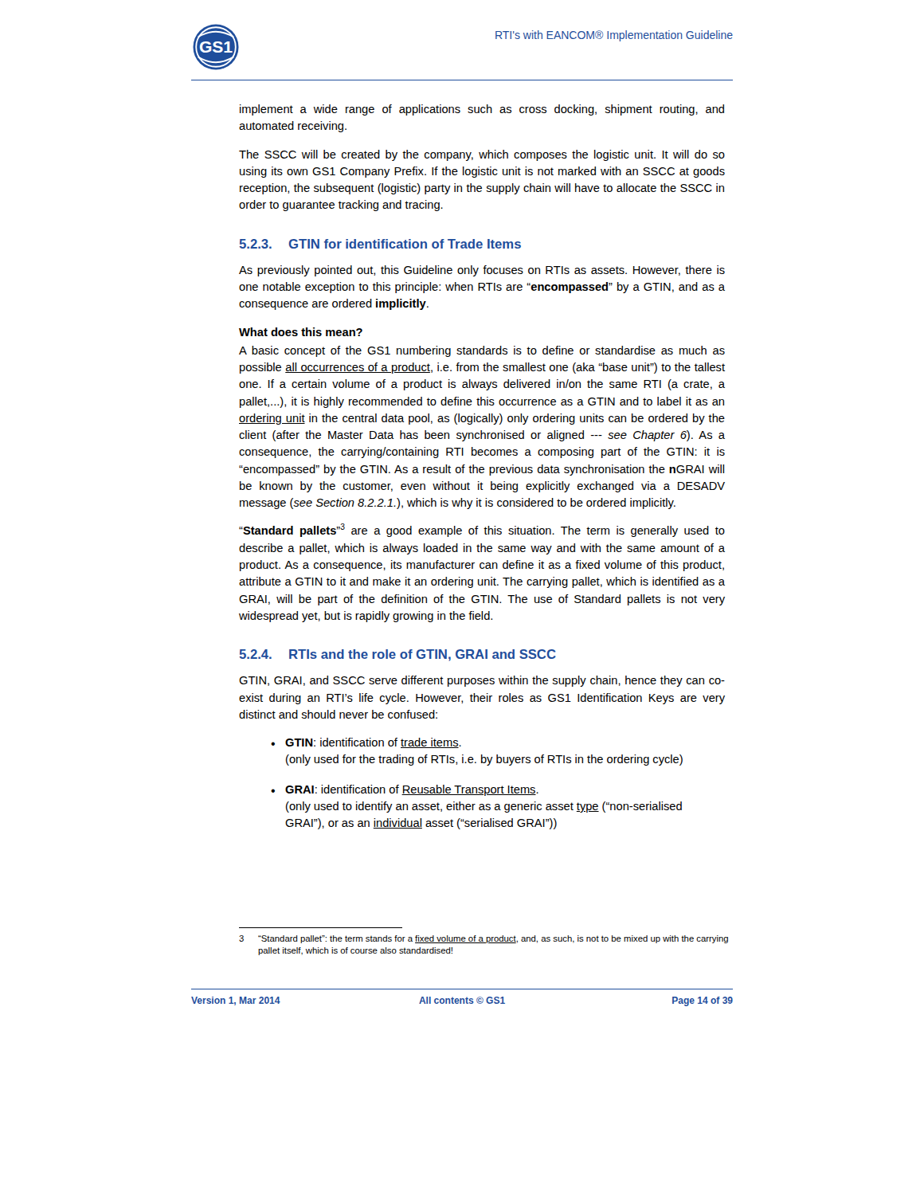GS1
RTI's with EANCOM® Implementation Guideline
implement a wide range of applications such as cross docking, shipment routing, and automated receiving.
The SSCC will be created by the company, which composes the logistic unit. It will do so using its own GS1 Company Prefix. If the logistic unit is not marked with an SSCC at goods reception, the subsequent (logistic) party in the supply chain will have to allocate the SSCC in order to guarantee tracking and tracing.
5.2.3. GTIN for identification of Trade Items
As previously pointed out, this Guideline only focuses on RTIs as assets. However, there is one notable exception to this principle: when RTIs are “encompassed” by a GTIN, and as a consequence are ordered implicitly.
What does this mean?
A basic concept of the GS1 numbering standards is to define or standardise as much as possible all occurrences of a product, i.e. from the smallest one (aka “base unit”) to the tallest one. If a certain volume of a product is always delivered in/on the same RTI (a crate, a pallet,...), it is highly recommended to define this occurrence as a GTIN and to label it as an ordering unit in the central data pool, as (logically) only ordering units can be ordered by the client (after the Master Data has been synchronised or aligned --- see Chapter 6). As a consequence, the carrying/containing RTI becomes a composing part of the GTIN: it is “encompassed” by the GTIN. As a result of the previous data synchronisation the n GRAI will be known by the customer, even without it being explicitly exchanged via a DESADV message (see Section 8.2.2.1.), which is why it is considered to be ordered implicitly.
“Standard pallets”3 are a good example of this situation. The term is generally used to describe a pallet, which is always loaded in the same way and with the same amount of a product. As a consequence, its manufacturer can define it as a fixed volume of this product, attribute a GTIN to it and make it an ordering unit. The carrying pallet, which is identified as a GRAI, will be part of the definition of the GTIN. The use of Standard pallets is not very widespread yet, but is rapidly growing in the field.
5.2.4. RTIs and the role of GTIN, GRAI and SSCC
GTIN, GRAI, and SSCC serve different purposes within the supply chain, hence they can co-exist during an RTI’s life cycle. However, their roles as GS1 Identification Keys are very distinct and should never be confused:
GTIN: identification of trade items. (only used for the trading of RTIs, i.e. by buyers of RTIs in the ordering cycle)
GRAI: identification of Reusable Transport Items. (only used to identify an asset, either as a generic asset type (“non-serialised GRAI”), or as an individual asset (“serialised GRAI”))
3
“Standard pallet”: the term stands for a fixed volume of a product, and, as such, is not to be mixed up with the carrying pallet itself, which is of course also standardised!
Version 1, Mar 2014
All contents © GS1
Page 14 of 39